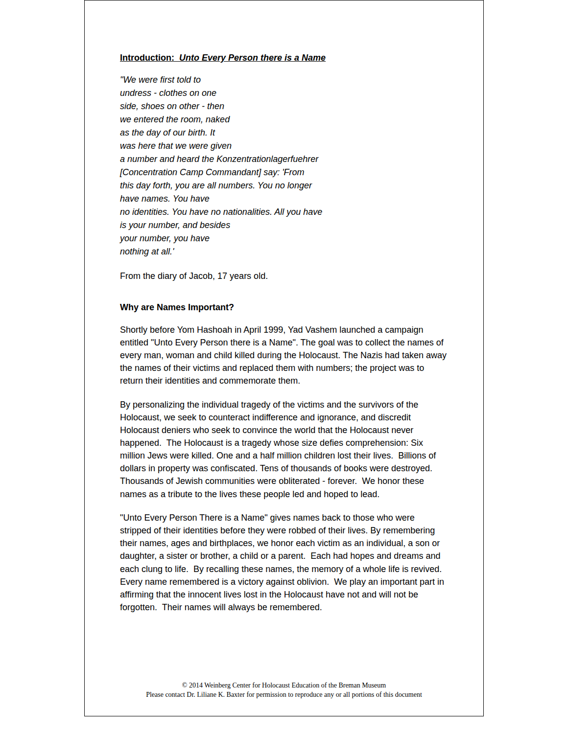Introduction: Unto Every Person there is a Name
"We were first told to
undress - clothes on one
side, shoes on other - then
we entered the room, naked
as the day of our birth. It
was here that we were given
a number and heard the Konzentrationlagerfuehrer
[Concentration Camp Commandant] say: 'From
this day forth, you are all numbers. You no longer
have names. You have
no identities. You have no nationalities. All you have
is your number, and besides
your number, you have
nothing at all.'
From the diary of Jacob, 17 years old.
Why are Names Important?
Shortly before Yom Hashoah in April 1999, Yad Vashem launched a campaign entitled "Unto Every Person there is a Name". The goal was to collect the names of every man, woman and child killed during the Holocaust. The Nazis had taken away the names of their victims and replaced them with numbers; the project was to return their identities and commemorate them.
By personalizing the individual tragedy of the victims and the survivors of the Holocaust, we seek to counteract indifference and ignorance, and discredit Holocaust deniers who seek to convince the world that the Holocaust never happened. The Holocaust is a tragedy whose size defies comprehension: Six million Jews were killed. One and a half million children lost their lives. Billions of dollars in property was confiscated. Tens of thousands of books were destroyed. Thousands of Jewish communities were obliterated - forever. We honor these names as a tribute to the lives these people led and hoped to lead.
"Unto Every Person There is a Name" gives names back to those who were stripped of their identities before they were robbed of their lives. By remembering their names, ages and birthplaces, we honor each victim as an individual, a son or daughter, a sister or brother, a child or a parent. Each had hopes and dreams and each clung to life. By recalling these names, the memory of a whole life is revived. Every name remembered is a victory against oblivion. We play an important part in affirming that the innocent lives lost in the Holocaust have not and will not be forgotten. Their names will always be remembered.
© 2014 Weinberg Center for Holocaust Education of the Breman Museum
Please contact Dr. Liliane K. Baxter for permission to reproduce any or all portions of this document